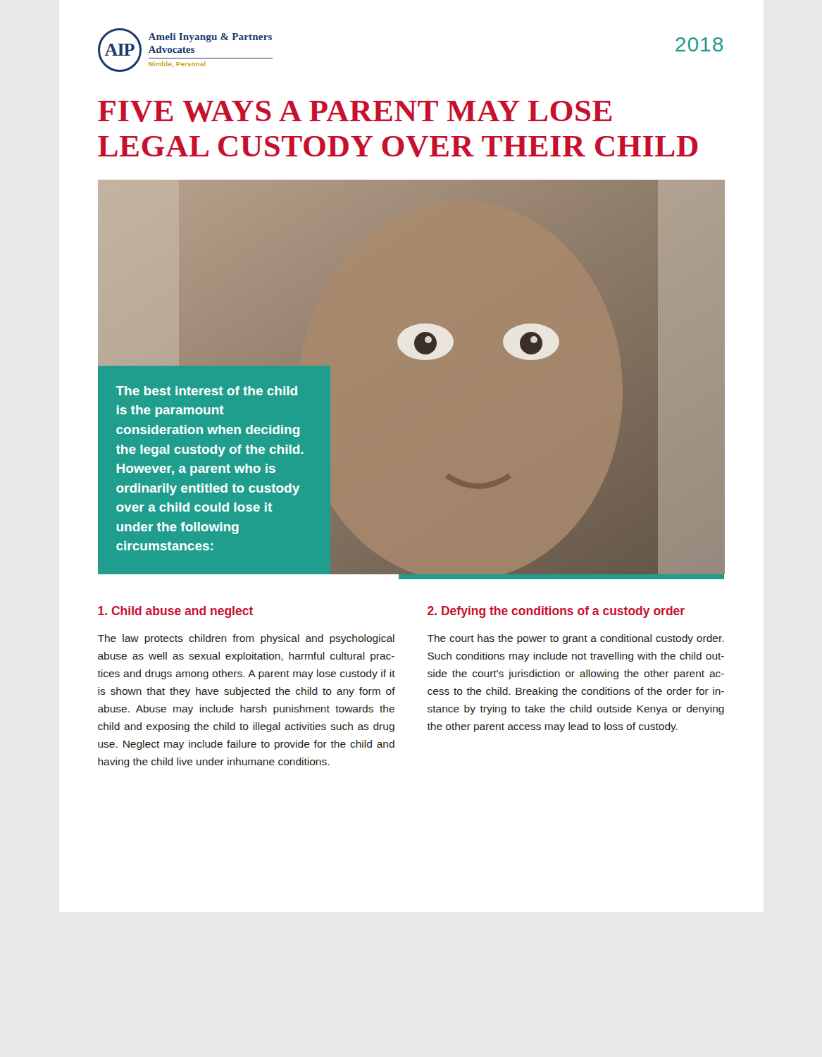AIP
Ameli Inyangu & Partners
Advocates
Nimble, Personal
2018
FIVE WAYS A PARENT MAY LOSE
LEGAL CUSTODY OVER THEIR CHILD
The best interest of the child is the paramount consideration when deciding the legal custody of the child. However, a parent who is ordinarily entitled to custody over a child could lose it under the following circumstances:
1. Child abuse and neglect
The law protects children from physical and psychological abuse as well as sexual exploitation, harmful cultural practices and drugs among others. A parent may lose custody if it is shown that they have subjected the child to any form of abuse. Abuse may include harsh punishment towards the child and exposing the child to illegal activities such as drug use. Neglect may include failure to provide for the child and having the child live under inhumane conditions.
2. Defying the conditions of a custody order
The court has the power to grant a conditional custody order. Such conditions may include not travelling with the child outside the court's jurisdiction or allowing the other parent access to the child. Breaking the conditions of the order for instance by trying to take the child outside Kenya or denying the other parent access may lead to loss of custody.